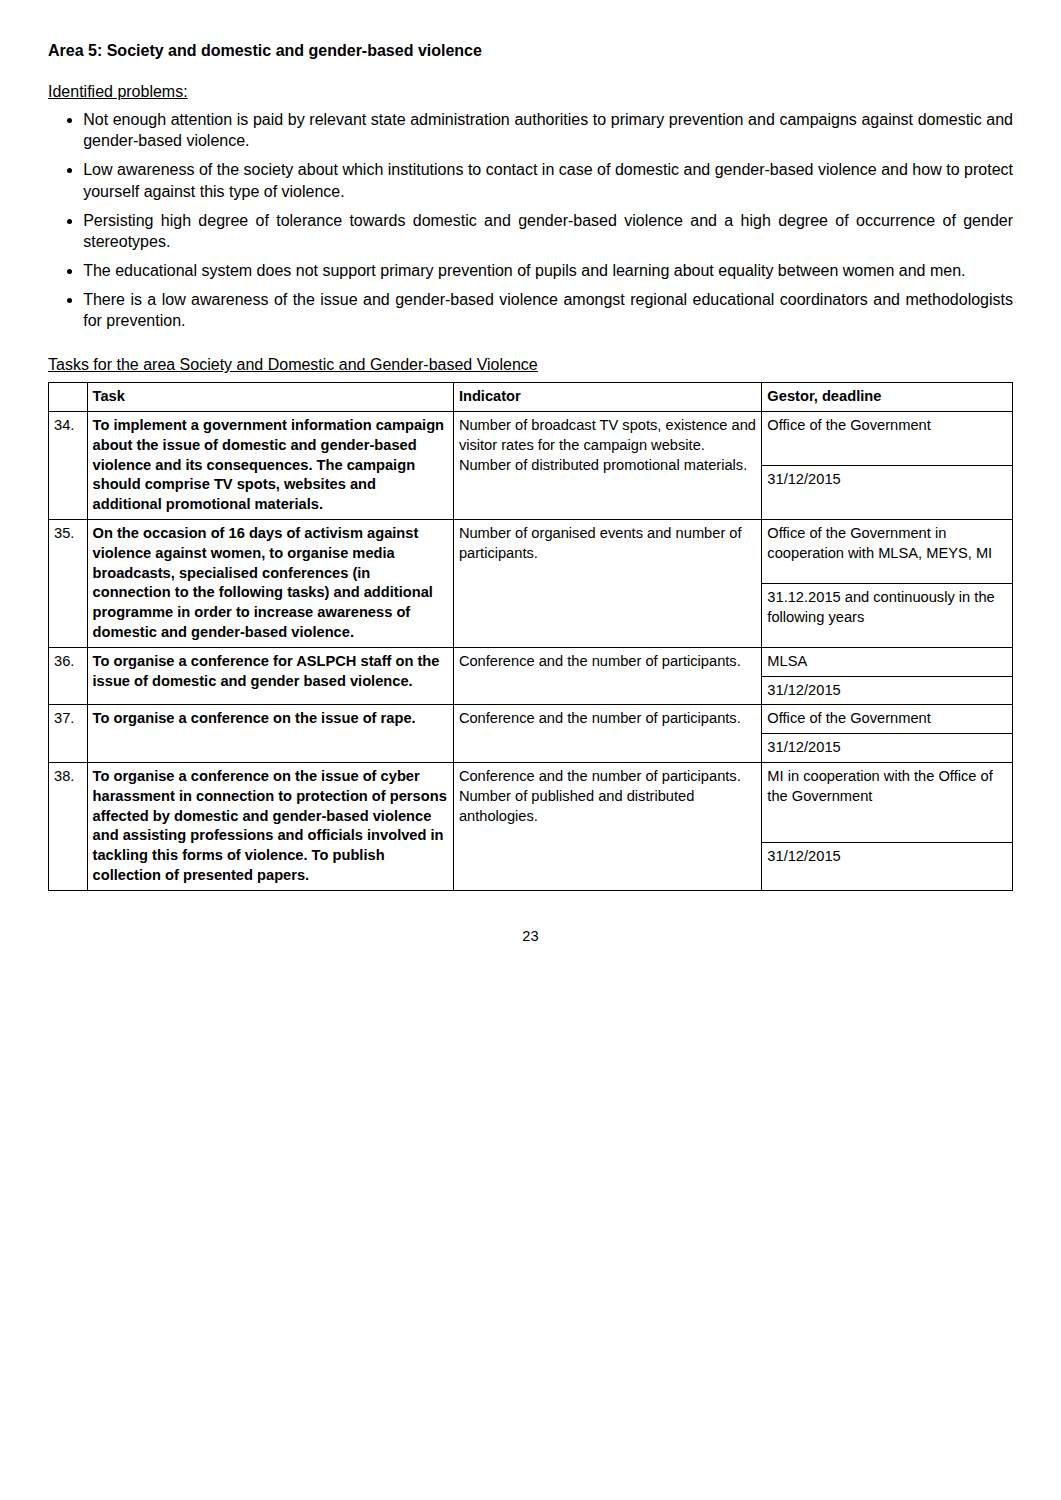Area 5: Society and domestic and gender-based violence
Identified problems:
Not enough attention is paid by relevant state administration authorities to primary prevention and campaigns against domestic and gender-based violence.
Low awareness of the society about which institutions to contact in case of domestic and gender-based violence and how to protect yourself against this type of violence.
Persisting high degree of tolerance towards domestic and gender-based violence and a high degree of occurrence of gender stereotypes.
The educational system does not support primary prevention of pupils and learning about equality between women and men.
There is a low awareness of the issue and gender-based violence amongst regional educational coordinators and methodologists for prevention.
Tasks for the area Society and Domestic and Gender-based Violence
| | Task | Indicator | Gestor, deadline |
| --- | --- | --- | --- |
| 34. | To implement a government information campaign about the issue of domestic and gender-based violence and its consequences. The campaign should comprise TV spots, websites and additional promotional materials. | Number of broadcast TV spots, existence and visitor rates for the campaign website. Number of distributed promotional materials. | Office of the Government |
| 31/12/2015 |
| 35. | On the occasion of 16 days of activism against violence against women, to organise media broadcasts, specialised conferences (in connection to the following tasks) and additional programme in order to increase awareness of domestic and gender-based violence. | Number of organised events and number of participants. | Office of the Government in cooperation with MLSA, MEYS, MI |
| 31.12.2015 and continuously in the following years |
| 36. | To organise a conference for ASLPCH staff on the issue of domestic and gender based violence. | Conference and the number of participants. | MLSA |
| 31/12/2015 |
| 37. | To organise a conference on the issue of rape. | Conference and the number of participants. | Office of the Government |
| 31/12/2015 |
| 38. | To organise a conference on the issue of cyber harassment in connection to protection of persons affected by domestic and gender-based violence and assisting professions and officials involved in tackling this forms of violence. To publish collection of presented papers. | Conference and the number of participants. Number of published and distributed anthologies. | MI in cooperation with the Office of the Government |
| 31/12/2015 |
23